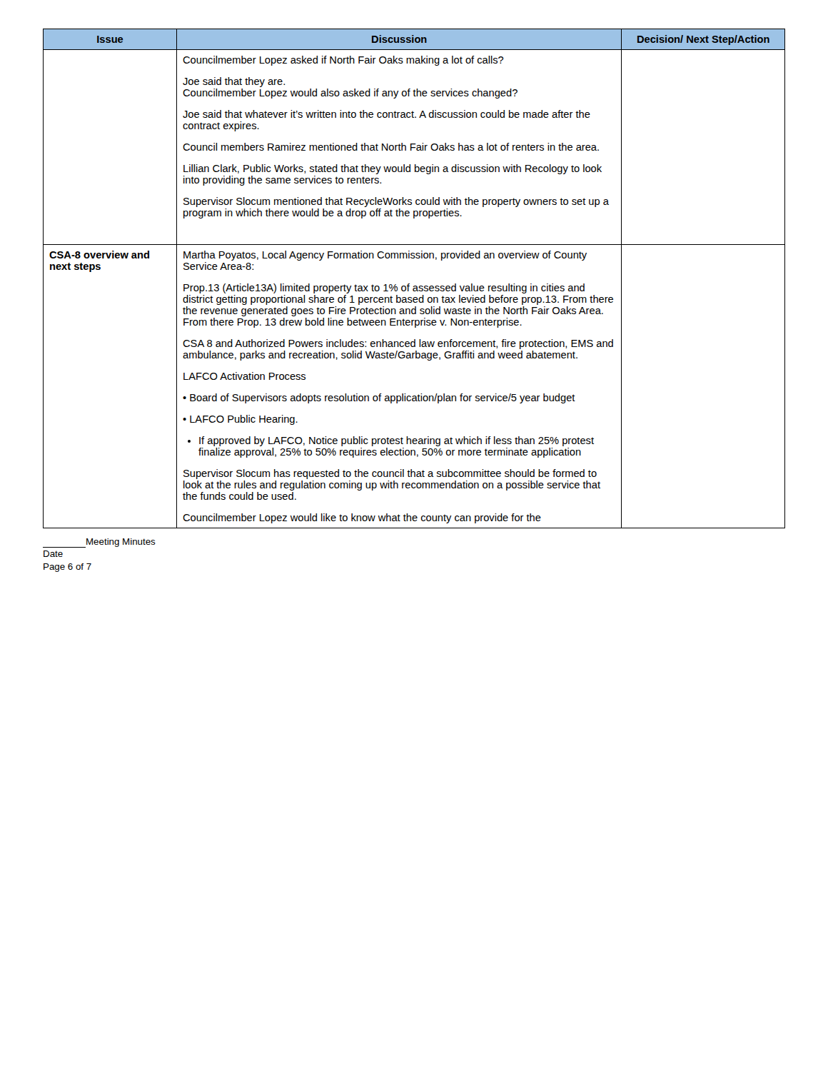| Issue | Discussion | Decision/ Next Step/Action |
| --- | --- | --- |
| | Councilmember Lopez asked if North Fair Oaks making a lot of calls? Joe said that they are. Councilmember Lopez would also asked if any of the services changed? Joe said that whatever it’s written into the contract. A discussion could be made after the contract expires. Council members Ramirez mentioned that North Fair Oaks has a lot of renters in the area. Lillian Clark, Public Works, stated that they would begin a discussion with Recology to look into providing the same services to renters. Supervisor Slocum mentioned that RecycleWorks could with the property owners to set up a program in which there would be a drop off at the properties. | |
| CSA-8 overview and next steps | Martha Poyatos, Local Agency Formation Commission, provided an overview of County Service Area-8: Prop.13 (Article13A) limited property tax to 1% of assessed value resulting in cities and district getting proportional share of 1 percent based on tax levied before prop.13. From there the revenue generated goes to Fire Protection and solid waste in the North Fair Oaks Area. From there Prop. 13 drew bold line between Enterprise v. Non-enterprise. CSA 8 and Authorized Powers includes: enhanced law enforcement, fire protection, EMS and ambulance, parks and recreation, solid Waste/Garbage, Graffiti and weed abatement. LAFCO Activation Process • Board of Supervisors adopts resolution of application/plan for service/5 year budget • LAFCO Public Hearing. If approved by LAFCO, Notice public protest hearing at which if less than 25% protest finalize approval, 25% to 50% requires election, 50% or more terminate application Supervisor Slocum has requested to the council that a subcommittee should be formed to look at the rules and regulation coming up with recommendation on a possible service that the funds could be used. Councilmember Lopez would like to know what the county can provide for the | |
Meeting Minutes
Date
Page 6 of 7